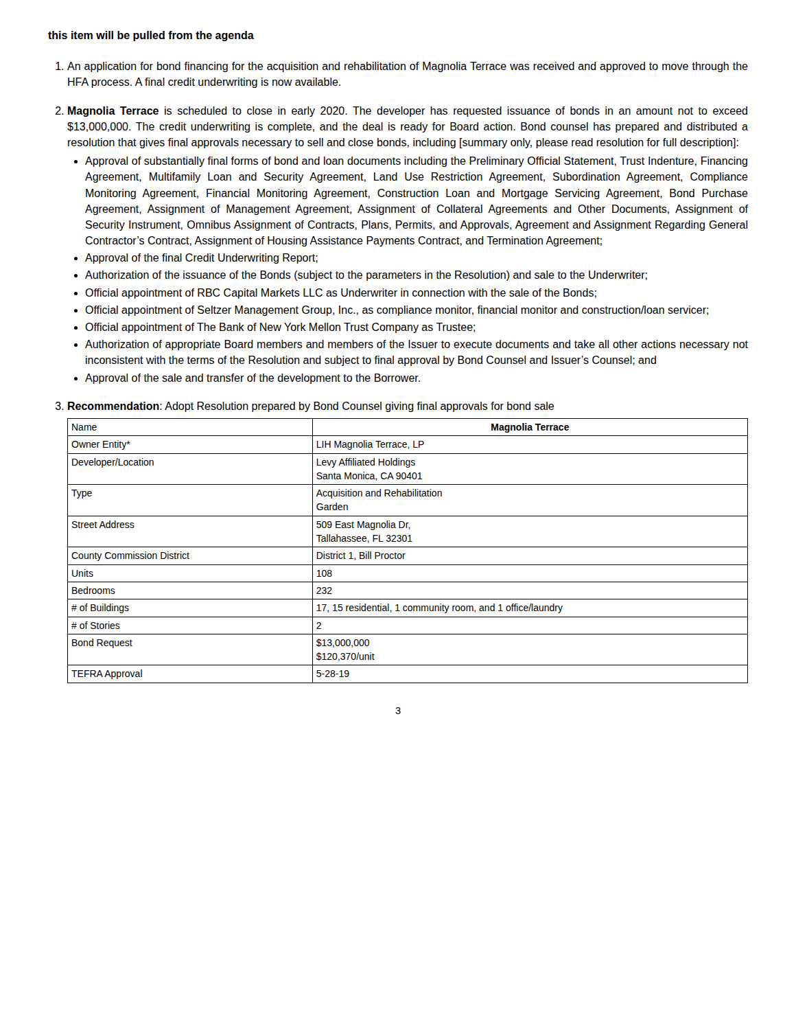this item will be pulled from the agenda
An application for bond financing for the acquisition and rehabilitation of Magnolia Terrace was received and approved to move through the HFA process. A final credit underwriting is now available.
Magnolia Terrace is scheduled to close in early 2020. The developer has requested issuance of bonds in an amount not to exceed $13,000,000. The credit underwriting is complete, and the deal is ready for Board action. Bond counsel has prepared and distributed a resolution that gives final approvals necessary to sell and close bonds, including [summary only, please read resolution for full description]:
Approval of substantially final forms of bond and loan documents including the Preliminary Official Statement, Trust Indenture, Financing Agreement, Multifamily Loan and Security Agreement, Land Use Restriction Agreement, Subordination Agreement, Compliance Monitoring Agreement, Financial Monitoring Agreement, Construction Loan and Mortgage Servicing Agreement, Bond Purchase Agreement, Assignment of Management Agreement, Assignment of Collateral Agreements and Other Documents, Assignment of Security Instrument, Omnibus Assignment of Contracts, Plans, Permits, and Approvals, Agreement and Assignment Regarding General Contractor’s Contract, Assignment of Housing Assistance Payments Contract, and Termination Agreement;
Approval of the final Credit Underwriting Report;
Authorization of the issuance of the Bonds (subject to the parameters in the Resolution) and sale to the Underwriter;
Official appointment of RBC Capital Markets LLC as Underwriter in connection with the sale of the Bonds;
Official appointment of Seltzer Management Group, Inc., as compliance monitor, financial monitor and construction/loan servicer;
Official appointment of The Bank of New York Mellon Trust Company as Trustee;
Authorization of appropriate Board members and members of the Issuer to execute documents and take all other actions necessary not inconsistent with the terms of the Resolution and subject to final approval by Bond Counsel and Issuer’s Counsel; and
Approval of the sale and transfer of the development to the Borrower.
Recommendation: Adopt Resolution prepared by Bond Counsel giving final approvals for bond sale
| Name | Magnolia Terrace |
| Owner Entity* | LIH Magnolia Terrace, LP |
| Developer/Location | Levy Affiliated Holdings Santa Monica, CA 90401 |
| Type | Acquisition and Rehabilitation Garden |
| Street Address | 509 East Magnolia Dr, Tallahassee, FL 32301 |
| County Commission District | District 1, Bill Proctor |
| Units | 108 |
| Bedrooms | 232 |
| # of Buildings | 17, 15 residential, 1 community room, and 1 office/laundry |
| # of Stories | 2 |
| Bond Request | $13,000,000 $120,370/unit |
| TEFRA Approval | 5-28-19 |
3